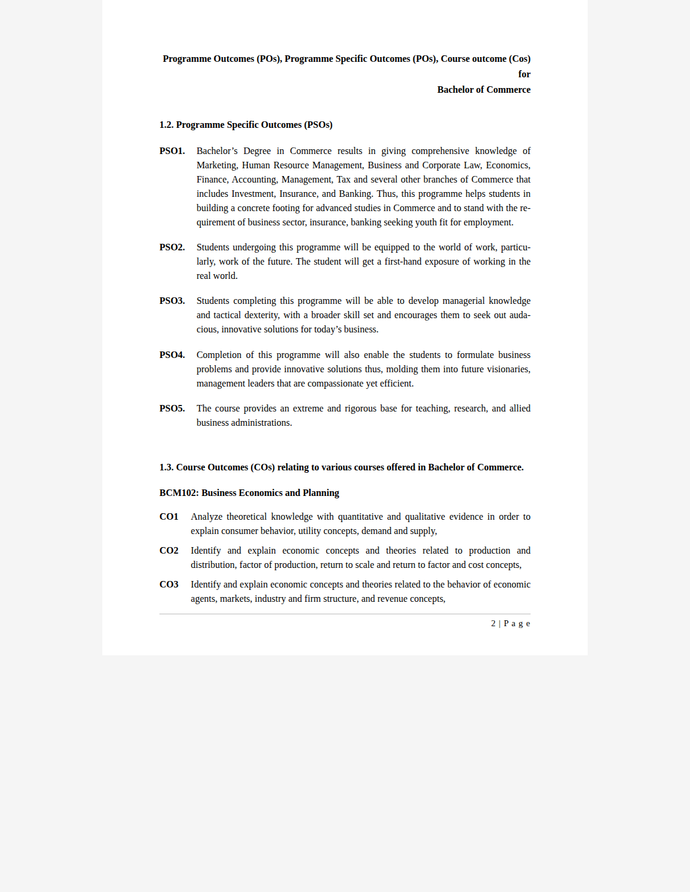Programme Outcomes (POs), Programme Specific Outcomes (POs), Course outcome (Cos) for
Bachelor of Commerce
1.2. Programme Specific Outcomes (PSOs)
PSO1.
Bachelor’s Degree in Commerce results in giving comprehensive knowledge of Marketing, Human Resource Management, Business and Corporate Law, Economics, Finance, Accounting, Management, Tax and several other branches of Commerce that includes Investment, Insurance, and Banking. Thus, this programme helps students in building a concrete footing for advanced studies in Commerce and to stand with the requirement of business sector, insurance, banking seeking youth fit for employment.
PSO2.
Students undergoing this programme will be equipped to the world of work, particularly, work of the future. The student will get a first-hand exposure of working in the real world.
PSO3.
Students completing this programme will be able to develop managerial knowledge and tactical dexterity, with a broader skill set and encourages them to seek out audacious, innovative solutions for today’s business.
PSO4.
Completion of this programme will also enable the students to formulate business problems and provide innovative solutions thus, molding them into future visionaries, management leaders that are compassionate yet efficient.
PSO5.
The course provides an extreme and rigorous base for teaching, research, and allied business administrations.
1.3. Course Outcomes (COs) relating to various courses offered in Bachelor of Commerce.
BCM102: Business Economics and Planning
CO1
Analyze theoretical knowledge with quantitative and qualitative evidence in order to explain consumer behavior, utility concepts, demand and supply,
CO2
Identify and explain economic concepts and theories related to production and distribution, factor of production, return to scale and return to factor and cost concepts,
CO3
Identify and explain economic concepts and theories related to the behavior of economic agents, markets, industry and firm structure, and revenue concepts,
2 | P a g e